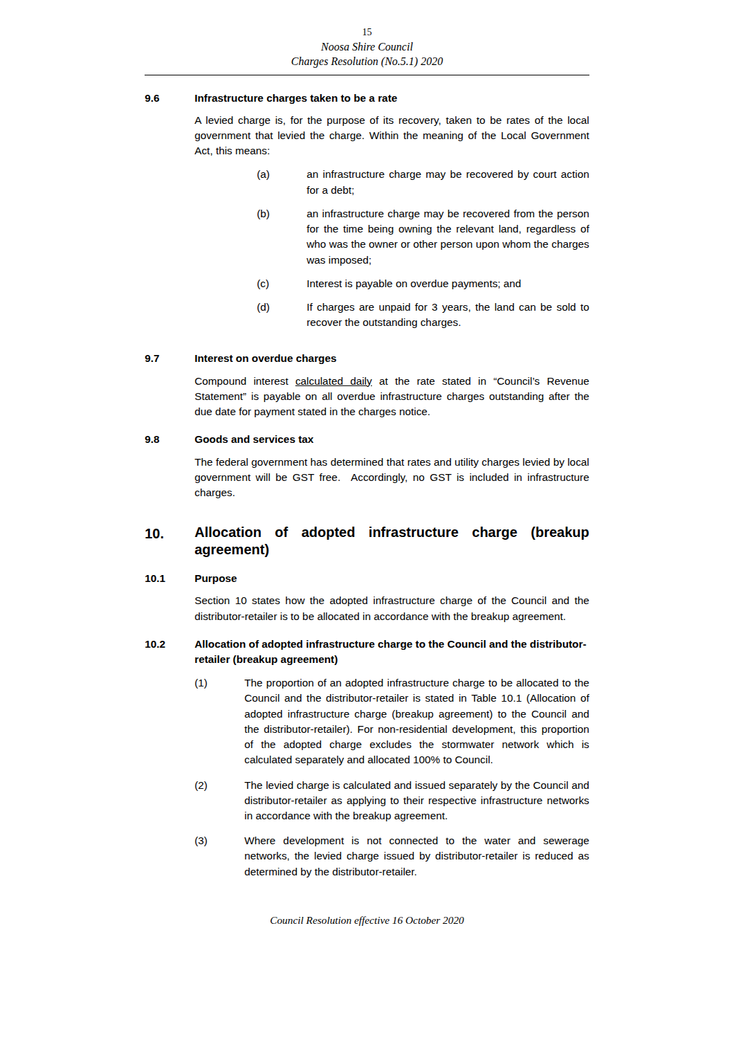15
Noosa Shire Council
Charges Resolution (No.5.1) 2020
9.6
Infrastructure charges taken to be a rate
A levied charge is, for the purpose of its recovery, taken to be rates of the local government that levied the charge. Within the meaning of the Local Government Act, this means:
(a) an infrastructure charge may be recovered by court action for a debt;
(b) an infrastructure charge may be recovered from the person for the time being owning the relevant land, regardless of who was the owner or other person upon whom the charges was imposed;
(c) Interest is payable on overdue payments; and
(d) If charges are unpaid for 3 years, the land can be sold to recover the outstanding charges.
9.7
Interest on overdue charges
Compound interest calculated daily at the rate stated in “Council’s Revenue Statement” is payable on all overdue infrastructure charges outstanding after the due date for payment stated in the charges notice.
9.8
Goods and services tax
The federal government has determined that rates and utility charges levied by local government will be GST free. Accordingly, no GST is included in infrastructure charges.
10.
Allocation of adopted infrastructure charge (breakup agreement)
10.1
Purpose
Section 10 states how the adopted infrastructure charge of the Council and the distributor-retailer is to be allocated in accordance with the breakup agreement.
10.2
Allocation of adopted infrastructure charge to the Council and the distributor-retailer (breakup agreement)
(1) The proportion of an adopted infrastructure charge to be allocated to the Council and the distributor-retailer is stated in Table 10.1 (Allocation of adopted infrastructure charge (breakup agreement) to the Council and the distributor-retailer). For non-residential development, this proportion of the adopted charge excludes the stormwater network which is calculated separately and allocated 100% to Council.
(2) The levied charge is calculated and issued separately by the Council and distributor-retailer as applying to their respective infrastructure networks in accordance with the breakup agreement.
(3) Where development is not connected to the water and sewerage networks, the levied charge issued by distributor-retailer is reduced as determined by the distributor-retailer.
Council Resolution effective 16 October 2020